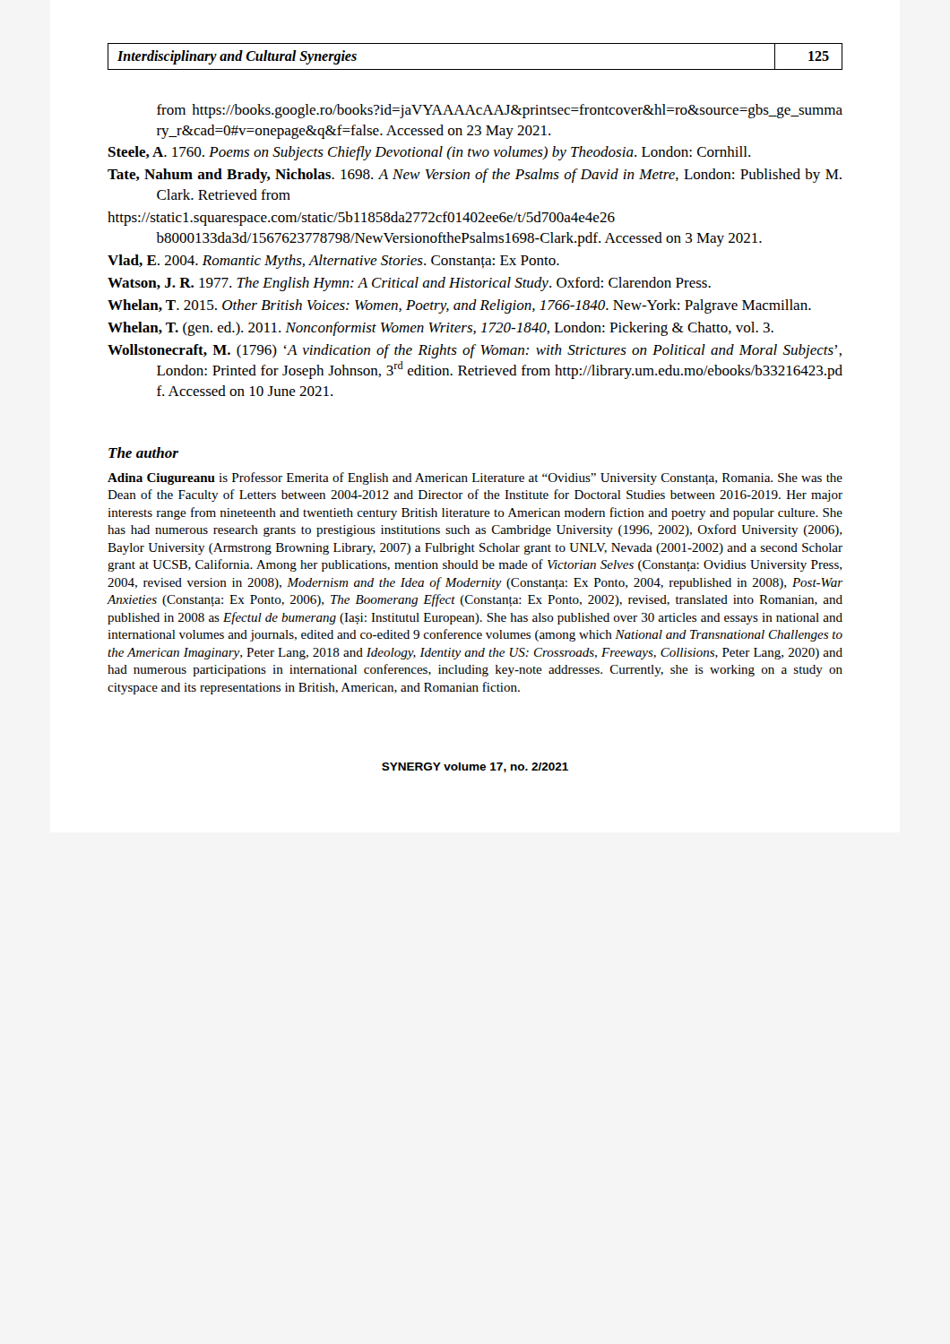Interdisciplinary and Cultural Synergies
125
from https://books.google.ro/books?id=jaVYAAAAcAAJ&printsec=frontcover&hl=ro&source=gbs_ge_summary_r&cad=0#v=onepage&q&f=false. Accessed on 23 May 2021.
Steele, A. 1760. Poems on Subjects Chiefly Devotional (in two volumes) by Theodosia. London: Cornhill.
Tate, Nahum and Brady, Nicholas. 1698. A New Version of the Psalms of David in Metre, London: Published by M. Clark. Retrieved from
https://static1.squarespace.com/static/5b11858da2772cf01402ee6e/t/5d700a4e4e26 b8000133da3d/1567623778798/NewVersionofthePsalms1698-Clark.pdf. Accessed on 3 May 2021.
Vlad, E. 2004. Romantic Myths, Alternative Stories. Constanța: Ex Ponto.
Watson, J. R. 1977. The English Hymn: A Critical and Historical Study. Oxford: Clarendon Press.
Whelan, T. 2015. Other British Voices: Women, Poetry, and Religion, 1766-1840. New-York: Palgrave Macmillan.
Whelan, T. (gen. ed.). 2011. Nonconformist Women Writers, 1720-1840, London: Pickering & Chatto, vol. 3.
Wollstonecraft, M. (1796) ‘A vindication of the Rights of Woman: with Strictures on Political and Moral Subjects’, London: Printed for Joseph Johnson, 3rd edition. Retrieved from http://library.um.edu.mo/ebooks/b33216423.pdf. Accessed on 10 June 2021.
The author
Adina Ciugureanu is Professor Emerita of English and American Literature at “Ovidius” University Constanța, Romania. She was the Dean of the Faculty of Letters between 2004-2012 and Director of the Institute for Doctoral Studies between 2016-2019. Her major interests range from nineteenth and twentieth century British literature to American modern fiction and poetry and popular culture. She has had numerous research grants to prestigious institutions such as Cambridge University (1996, 2002), Oxford University (2006), Baylor University (Armstrong Browning Library, 2007) a Fulbright Scholar grant to UNLV, Nevada (2001-2002) and a second Scholar grant at UCSB, California. Among her publications, mention should be made of Victorian Selves (Constanța: Ovidius University Press, 2004, revised version in 2008), Modernism and the Idea of Modernity (Constanța: Ex Ponto, 2004, republished in 2008), Post-War Anxieties (Constanța: Ex Ponto, 2006), The Boomerang Effect (Constanța: Ex Ponto, 2002), revised, translated into Romanian, and published in 2008 as Efectul de bumerang (Iași: Institutul European). She has also published over 30 articles and essays in national and international volumes and journals, edited and co-edited 9 conference volumes (among which National and Transnational Challenges to the American Imaginary, Peter Lang, 2018 and Ideology, Identity and the US: Crossroads, Freeways, Collisions, Peter Lang, 2020) and had numerous participations in international conferences, including key-note addresses. Currently, she is working on a study on cityspace and its representations in British, American, and Romanian fiction.
SYNERGY volume 17, no. 2/2021